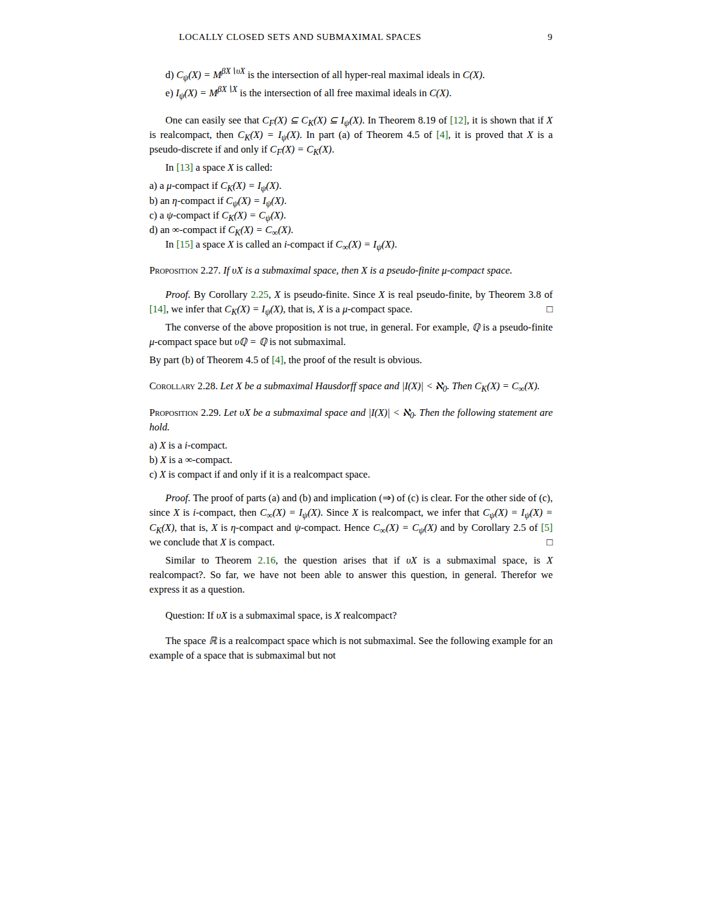LOCALLY CLOSED SETS AND SUBMAXIMAL SPACES 9
d) Cψ(X) = MβX∖υX is the intersection of all hyper-real maximal ideals in C(X).
e) Iψ(X) = MβX∖X is the intersection of all free maximal ideals in C(X).
One can easily see that CF(X) ⊆ CK(X) ⊆ Iψ(X). In Theorem 8.19 of [12], it is shown that if X is realcompact, then CK(X) = Iψ(X). In part (a) of Theorem 4.5 of [4], it is proved that X is a pseudo-discrete if and only if CF(X) = CK(X).
In [13] a space X is called:
a) a μ-compact if CK(X) = Iψ(X).
b) an η-compact if Cψ(X) = Iψ(X).
c) a ψ-compact if CK(X) = Cψ(X).
d) an ∞-compact if CK(X) = C∞(X).
In [15] a space X is called an i-compact if C∞(X) = Iψ(X).
Proposition 2.27. If υX is a submaximal space, then X is a pseudo-finite μ-compact space.
Proof. By Corollary 2.25, X is pseudo-finite. Since X is real pseudo-finite, by Theorem 3.8 of [14], we infer that CK(X) = Iψ(X), that is, X is a μ-compact space. □
The converse of the above proposition is not true, in general. For example, ℚ is a pseudo-finite μ-compact space but υℚ = ℚ is not submaximal.
By part (b) of Theorem 4.5 of [4], the proof of the result is obvious.
Corollary 2.28. Let X be a submaximal Hausdorff space and |I(X)| < ℵ0. Then CK(X) = C∞(X).
Proposition 2.29. Let υX be a submaximal space and |I(X)| < ℵ0. Then the following statement are hold.
a) X is a i-compact.
b) X is a ∞-compact.
c) X is compact if and only if it is a realcompact space.
Proof. The proof of parts (a) and (b) and implication (⇒) of (c) is clear. For the other side of (c), since X is i-compact, then C∞(X) = Iψ(X). Since X is realcompact, we infer that Cψ(X) = Iψ(X) = CK(X), that is, X is η-compact and ψ-compact. Hence C∞(X) = Cψ(X) and by Corollary 2.5 of [5] we conclude that X is compact. □
Similar to Theorem 2.16, the question arises that if υX is a submaximal space, is X realcompact?. So far, we have not been able to answer this question, in general. Therefor we express it as a question.
Question: If υX is a submaximal space, is X realcompact?
The space ℝ is a realcompact space which is not submaximal. See the following example for an example of a space that is submaximal but not